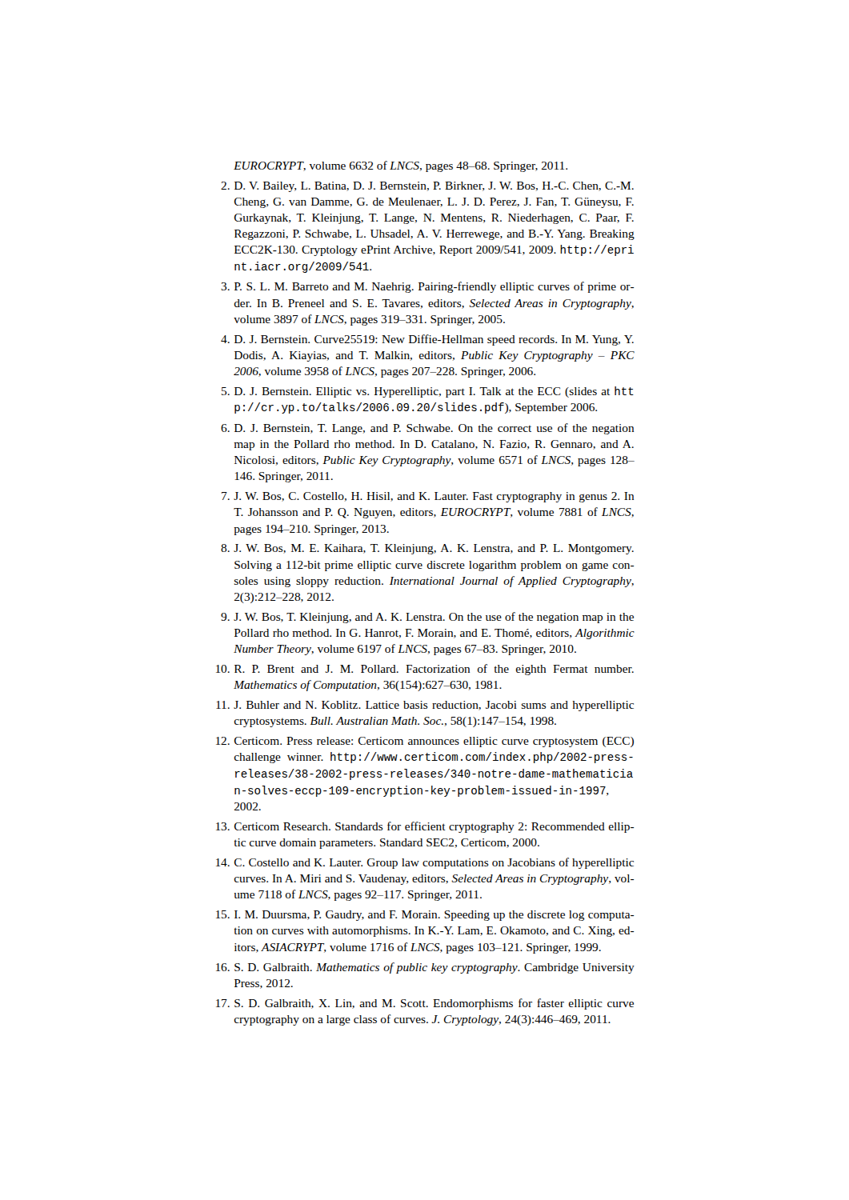EUROCRYPT, volume 6632 of LNCS, pages 48–68. Springer, 2011.
2. D. V. Bailey, L. Batina, D. J. Bernstein, P. Birkner, J. W. Bos, H.-C. Chen, C.-M. Cheng, G. van Damme, G. de Meulenaer, L. J. D. Perez, J. Fan, T. Güneysu, F. Gurkaynak, T. Kleinjung, T. Lange, N. Mentens, R. Niederhagen, C. Paar, F. Regazzoni, P. Schwabe, L. Uhsadel, A. V. Herrewege, and B.-Y. Yang. Breaking ECC2K-130. Cryptology ePrint Archive, Report 2009/541, 2009. http://eprint.iacr.org/2009/541.
3. P. S. L. M. Barreto and M. Naehrig. Pairing-friendly elliptic curves of prime order. In B. Preneel and S. E. Tavares, editors, Selected Areas in Cryptography, volume 3897 of LNCS, pages 319–331. Springer, 2005.
4. D. J. Bernstein. Curve25519: New Diffie-Hellman speed records. In M. Yung, Y. Dodis, A. Kiayias, and T. Malkin, editors, Public Key Cryptography – PKC 2006, volume 3958 of LNCS, pages 207–228. Springer, 2006.
5. D. J. Bernstein. Elliptic vs. Hyperelliptic, part I. Talk at the ECC (slides at http://cr.yp.to/talks/2006.09.20/slides.pdf), September 2006.
6. D. J. Bernstein, T. Lange, and P. Schwabe. On the correct use of the negation map in the Pollard rho method. In D. Catalano, N. Fazio, R. Gennaro, and A. Nicolosi, editors, Public Key Cryptography, volume 6571 of LNCS, pages 128–146. Springer, 2011.
7. J. W. Bos, C. Costello, H. Hisil, and K. Lauter. Fast cryptography in genus 2. In T. Johansson and P. Q. Nguyen, editors, EUROCRYPT, volume 7881 of LNCS, pages 194–210. Springer, 2013.
8. J. W. Bos, M. E. Kaihara, T. Kleinjung, A. K. Lenstra, and P. L. Montgomery. Solving a 112-bit prime elliptic curve discrete logarithm problem on game consoles using sloppy reduction. International Journal of Applied Cryptography, 2(3):212–228, 2012.
9. J. W. Bos, T. Kleinjung, and A. K. Lenstra. On the use of the negation map in the Pollard rho method. In G. Hanrot, F. Morain, and E. Thomé, editors, Algorithmic Number Theory, volume 6197 of LNCS, pages 67–83. Springer, 2010.
10. R. P. Brent and J. M. Pollard. Factorization of the eighth Fermat number. Mathematics of Computation, 36(154):627–630, 1981.
11. J. Buhler and N. Koblitz. Lattice basis reduction, Jacobi sums and hyperelliptic cryptosystems. Bull. Australian Math. Soc., 58(1):147–154, 1998.
12. Certicom. Press release: Certicom announces elliptic curve cryptosystem (ECC) challenge winner. http://www.certicom.com/index.php/2002-press-releases/38-2002-press-releases/340-notre-dame-mathematician-solves-eccp-109-encryption-key-problem-issued-in-1997, 2002.
13. Certicom Research. Standards for efficient cryptography 2: Recommended elliptic curve domain parameters. Standard SEC2, Certicom, 2000.
14. C. Costello and K. Lauter. Group law computations on Jacobians of hyperelliptic curves. In A. Miri and S. Vaudenay, editors, Selected Areas in Cryptography, volume 7118 of LNCS, pages 92–117. Springer, 2011.
15. I. M. Duursma, P. Gaudry, and F. Morain. Speeding up the discrete log computation on curves with automorphisms. In K.-Y. Lam, E. Okamoto, and C. Xing, editors, ASIACRYPT, volume 1716 of LNCS, pages 103–121. Springer, 1999.
16. S. D. Galbraith. Mathematics of public key cryptography. Cambridge University Press, 2012.
17. S. D. Galbraith, X. Lin, and M. Scott. Endomorphisms for faster elliptic curve cryptography on a large class of curves. J. Cryptology, 24(3):446–469, 2011.